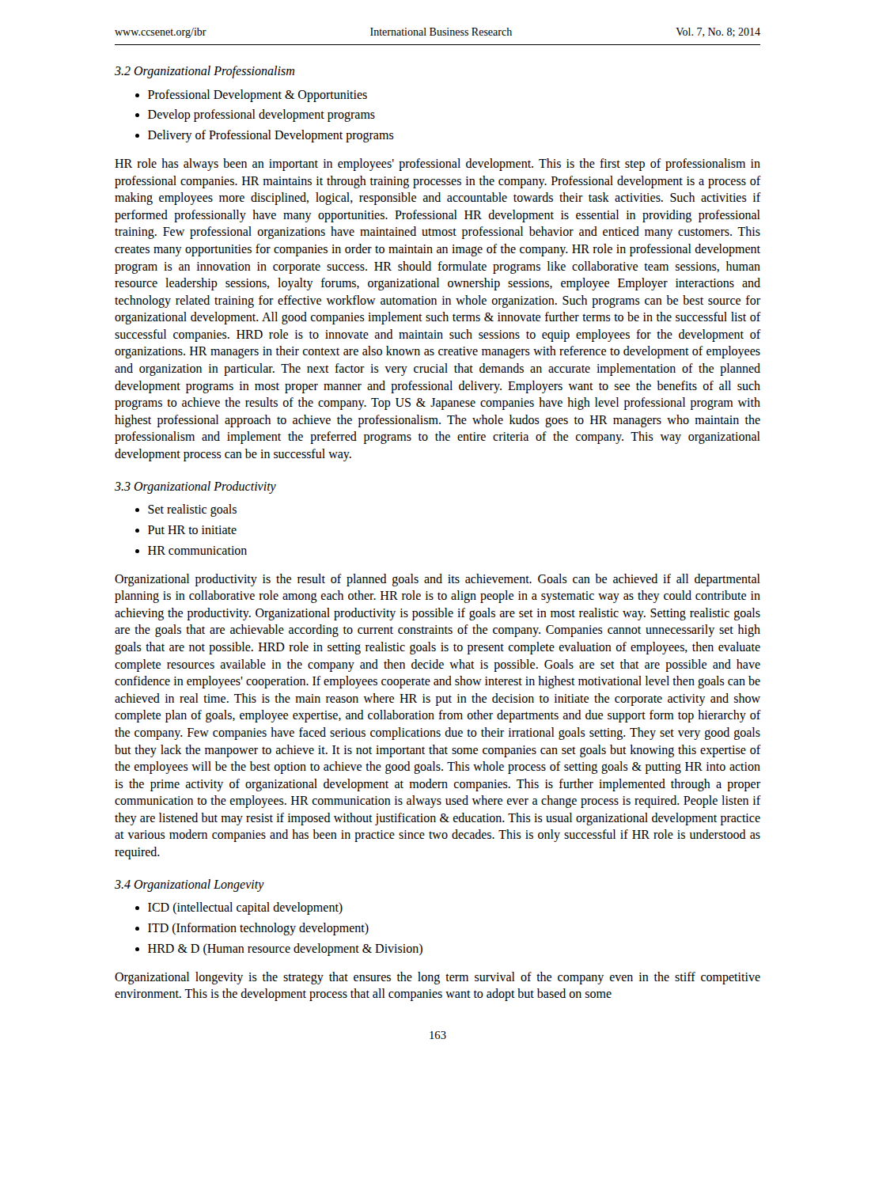www.ccsenet.org/ibr International Business Research Vol. 7, No. 8; 2014
3.2 Organizational Professionalism
Professional Development & Opportunities
Develop professional development programs
Delivery of Professional Development programs
HR role has always been an important in employees' professional development. This is the first step of professionalism in professional companies. HR maintains it through training processes in the company. Professional development is a process of making employees more disciplined, logical, responsible and accountable towards their task activities. Such activities if performed professionally have many opportunities. Professional HR development is essential in providing professional training. Few professional organizations have maintained utmost professional behavior and enticed many customers. This creates many opportunities for companies in order to maintain an image of the company. HR role in professional development program is an innovation in corporate success. HR should formulate programs like collaborative team sessions, human resource leadership sessions, loyalty forums, organizational ownership sessions, employee Employer interactions and technology related training for effective workflow automation in whole organization. Such programs can be best source for organizational development. All good companies implement such terms & innovate further terms to be in the successful list of successful companies. HRD role is to innovate and maintain such sessions to equip employees for the development of organizations. HR managers in their context are also known as creative managers with reference to development of employees and organization in particular. The next factor is very crucial that demands an accurate implementation of the planned development programs in most proper manner and professional delivery. Employers want to see the benefits of all such programs to achieve the results of the company. Top US & Japanese companies have high level professional program with highest professional approach to achieve the professionalism. The whole kudos goes to HR managers who maintain the professionalism and implement the preferred programs to the entire criteria of the company. This way organizational development process can be in successful way.
3.3 Organizational Productivity
Set realistic goals
Put HR to initiate
HR communication
Organizational productivity is the result of planned goals and its achievement. Goals can be achieved if all departmental planning is in collaborative role among each other. HR role is to align people in a systematic way as they could contribute in achieving the productivity. Organizational productivity is possible if goals are set in most realistic way. Setting realistic goals are the goals that are achievable according to current constraints of the company. Companies cannot unnecessarily set high goals that are not possible. HRD role in setting realistic goals is to present complete evaluation of employees, then evaluate complete resources available in the company and then decide what is possible. Goals are set that are possible and have confidence in employees' cooperation. If employees cooperate and show interest in highest motivational level then goals can be achieved in real time. This is the main reason where HR is put in the decision to initiate the corporate activity and show complete plan of goals, employee expertise, and collaboration from other departments and due support form top hierarchy of the company. Few companies have faced serious complications due to their irrational goals setting. They set very good goals but they lack the manpower to achieve it. It is not important that some companies can set goals but knowing this expertise of the employees will be the best option to achieve the good goals. This whole process of setting goals & putting HR into action is the prime activity of organizational development at modern companies. This is further implemented through a proper communication to the employees. HR communication is always used where ever a change process is required. People listen if they are listened but may resist if imposed without justification & education. This is usual organizational development practice at various modern companies and has been in practice since two decades. This is only successful if HR role is understood as required.
3.4 Organizational Longevity
ICD (intellectual capital development)
ITD (Information technology development)
HRD & D (Human resource development & Division)
Organizational longevity is the strategy that ensures the long term survival of the company even in the stiff competitive environment. This is the development process that all companies want to adopt but based on some
163